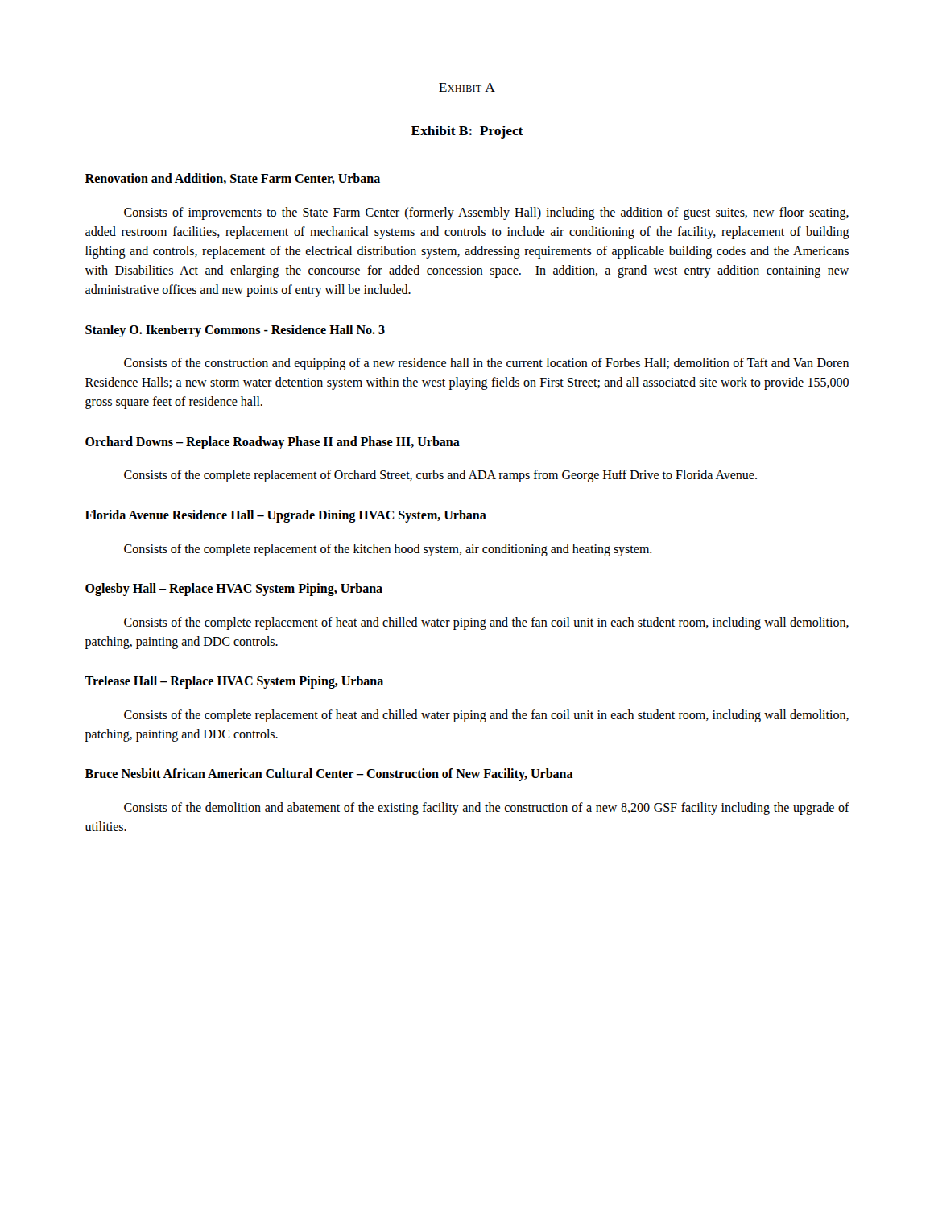Exhibit A
Exhibit B: Project
Renovation and Addition, State Farm Center, Urbana
Consists of improvements to the State Farm Center (formerly Assembly Hall) including the addition of guest suites, new floor seating, added restroom facilities, replacement of mechanical systems and controls to include air conditioning of the facility, replacement of building lighting and controls, replacement of the electrical distribution system, addressing requirements of applicable building codes and the Americans with Disabilities Act and enlarging the concourse for added concession space. In addition, a grand west entry addition containing new administrative offices and new points of entry will be included.
Stanley O. Ikenberry Commons - Residence Hall No. 3
Consists of the construction and equipping of a new residence hall in the current location of Forbes Hall; demolition of Taft and Van Doren Residence Halls; a new storm water detention system within the west playing fields on First Street; and all associated site work to provide 155,000 gross square feet of residence hall.
Orchard Downs – Replace Roadway Phase II and Phase III, Urbana
Consists of the complete replacement of Orchard Street, curbs and ADA ramps from George Huff Drive to Florida Avenue.
Florida Avenue Residence Hall – Upgrade Dining HVAC System, Urbana
Consists of the complete replacement of the kitchen hood system, air conditioning and heating system.
Oglesby Hall – Replace HVAC System Piping, Urbana
Consists of the complete replacement of heat and chilled water piping and the fan coil unit in each student room, including wall demolition, patching, painting and DDC controls.
Trelease Hall – Replace HVAC System Piping, Urbana
Consists of the complete replacement of heat and chilled water piping and the fan coil unit in each student room, including wall demolition, patching, painting and DDC controls.
Bruce Nesbitt African American Cultural Center – Construction of New Facility, Urbana
Consists of the demolition and abatement of the existing facility and the construction of a new 8,200 GSF facility including the upgrade of utilities.